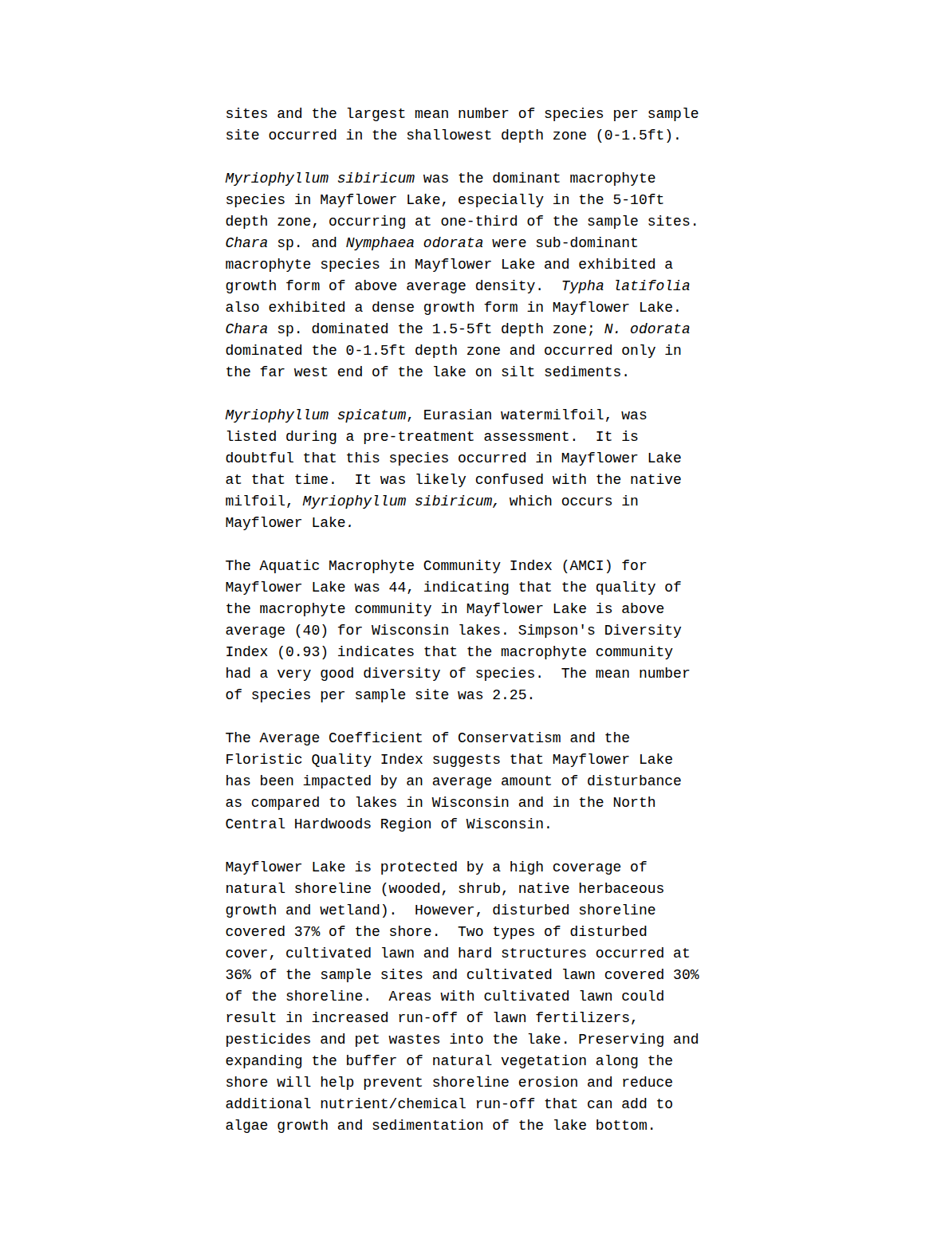sites and the largest mean number of species per sample site occurred in the shallowest depth zone (0-1.5ft).
Myriophyllum sibiricum was the dominant macrophyte species in Mayflower Lake, especially in the 5-10ft depth zone, occurring at one-third of the sample sites. Chara sp. and Nymphaea odorata were sub-dominant macrophyte species in Mayflower Lake and exhibited a growth form of above average density. Typha latifolia also exhibited a dense growth form in Mayflower Lake. Chara sp. dominated the 1.5-5ft depth zone; N. odorata dominated the 0-1.5ft depth zone and occurred only in the far west end of the lake on silt sediments.
Myriophyllum spicatum, Eurasian watermilfoil, was listed during a pre-treatment assessment. It is doubtful that this species occurred in Mayflower Lake at that time. It was likely confused with the native milfoil, Myriophyllum sibiricum, which occurs in Mayflower Lake.
The Aquatic Macrophyte Community Index (AMCI) for Mayflower Lake was 44, indicating that the quality of the macrophyte community in Mayflower Lake is above average (40) for Wisconsin lakes. Simpson's Diversity Index (0.93) indicates that the macrophyte community had a very good diversity of species. The mean number of species per sample site was 2.25.
The Average Coefficient of Conservatism and the Floristic Quality Index suggests that Mayflower Lake has been impacted by an average amount of disturbance as compared to lakes in Wisconsin and in the North Central Hardwoods Region of Wisconsin.
Mayflower Lake is protected by a high coverage of natural shoreline (wooded, shrub, native herbaceous growth and wetland). However, disturbed shoreline covered 37% of the shore. Two types of disturbed cover, cultivated lawn and hard structures occurred at 36% of the sample sites and cultivated lawn covered 30% of the shoreline. Areas with cultivated lawn could result in increased run-off of lawn fertilizers, pesticides and pet wastes into the lake. Preserving and expanding the buffer of natural vegetation along the shore will help prevent shoreline erosion and reduce additional nutrient/chemical run-off that can add to algae growth and sedimentation of the lake bottom.